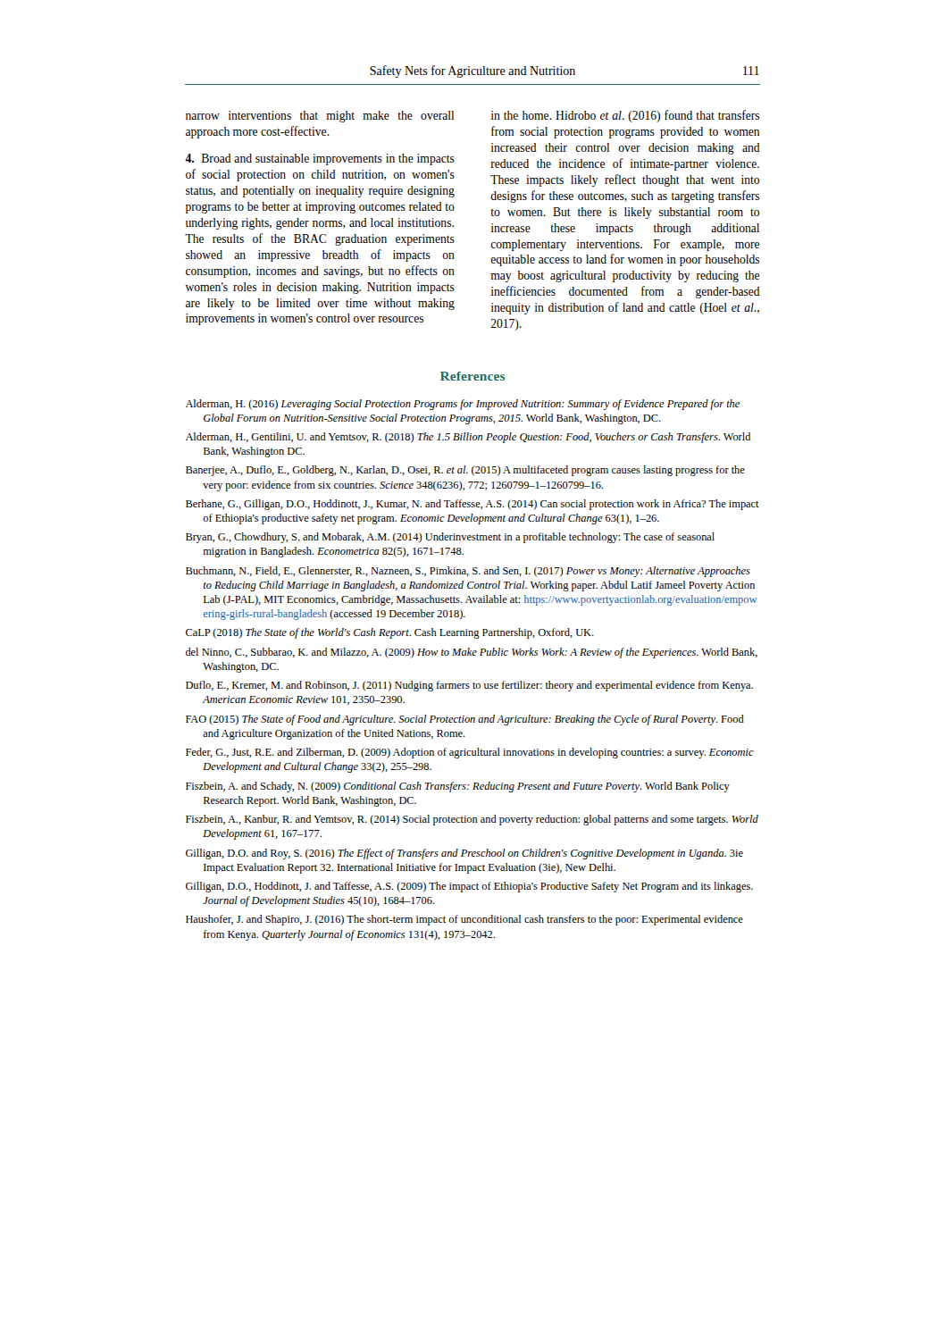Safety Nets for Agriculture and Nutrition 111
narrow interventions that might make the overall approach more cost-effective.
4. Broad and sustainable improvements in the impacts of social protection on child nutrition, on women's status, and potentially on inequality require designing programs to be better at improving outcomes related to underlying rights, gender norms, and local institutions. The results of the BRAC graduation experiments showed an impressive breadth of impacts on consumption, incomes and savings, but no effects on women's roles in decision making. Nutrition impacts are likely to be limited over time without making improvements in women's control over resources
in the home. Hidrobo et al. (2016) found that transfers from social protection programs provided to women increased their control over decision making and reduced the incidence of intimate-partner violence. These impacts likely reflect thought that went into designs for these outcomes, such as targeting transfers to women. But there is likely substantial room to increase these impacts through additional complementary interventions. For example, more equitable access to land for women in poor households may boost agricultural productivity by reducing the inefficiencies documented from a gender-based inequity in distribution of land and cattle (Hoel et al., 2017).
References
Alderman, H. (2016) Leveraging Social Protection Programs for Improved Nutrition: Summary of Evidence Prepared for the Global Forum on Nutrition-Sensitive Social Protection Programs, 2015. World Bank, Washington, DC.
Alderman, H., Gentilini, U. and Yemtsov, R. (2018) The 1.5 Billion People Question: Food, Vouchers or Cash Transfers. World Bank, Washington DC.
Banerjee, A., Duflo, E., Goldberg, N., Karlan, D., Osei, R. et al. (2015) A multifaceted program causes lasting progress for the very poor: evidence from six countries. Science 348(6236), 772; 1260799–1–1260799–16.
Berhane, G., Gilligan, D.O., Hoddinott, J., Kumar, N. and Taffesse, A.S. (2014) Can social protection work in Africa? The impact of Ethiopia's productive safety net program. Economic Development and Cultural Change 63(1), 1–26.
Bryan, G., Chowdhury, S. and Mobarak, A.M. (2014) Underinvestment in a profitable technology: The case of seasonal migration in Bangladesh. Econometrica 82(5), 1671–1748.
Buchmann, N., Field, E., Glennerster, R., Nazneen, S., Pimkina, S. and Sen, I. (2017) Power vs Money: Alternative Approaches to Reducing Child Marriage in Bangladesh, a Randomized Control Trial. Working paper. Abdul Latif Jameel Poverty Action Lab (J-PAL), MIT Economics, Cambridge, Massachusetts. Available at: https://www.povertyactionlab.org/evaluation/empowering-girls-rural-bangladesh (accessed 19 December 2018).
CaLP (2018) The State of the World's Cash Report. Cash Learning Partnership, Oxford, UK.
del Ninno, C., Subbarao, K. and Milazzo, A. (2009) How to Make Public Works Work: A Review of the Experiences. World Bank, Washington, DC.
Duflo, E., Kremer, M. and Robinson, J. (2011) Nudging farmers to use fertilizer: theory and experimental evidence from Kenya. American Economic Review 101, 2350–2390.
FAO (2015) The State of Food and Agriculture. Social Protection and Agriculture: Breaking the Cycle of Rural Poverty. Food and Agriculture Organization of the United Nations, Rome.
Feder, G., Just, R.E. and Zilberman, D. (2009) Adoption of agricultural innovations in developing countries: a survey. Economic Development and Cultural Change 33(2), 255–298.
Fiszbein, A. and Schady, N. (2009) Conditional Cash Transfers: Reducing Present and Future Poverty. World Bank Policy Research Report. World Bank, Washington, DC.
Fiszbein, A., Kanbur, R. and Yemtsov, R. (2014) Social protection and poverty reduction: global patterns and some targets. World Development 61, 167–177.
Gilligan, D.O. and Roy, S. (2016) The Effect of Transfers and Preschool on Children's Cognitive Development in Uganda. 3ie Impact Evaluation Report 32. International Initiative for Impact Evaluation (3ie), New Delhi.
Gilligan, D.O., Hoddinott, J. and Taffesse, A.S. (2009) The impact of Ethiopia's Productive Safety Net Program and its linkages. Journal of Development Studies 45(10), 1684–1706.
Haushofer, J. and Shapiro, J. (2016) The short-term impact of unconditional cash transfers to the poor: Experimental evidence from Kenya. Quarterly Journal of Economics 131(4), 1973–2042.